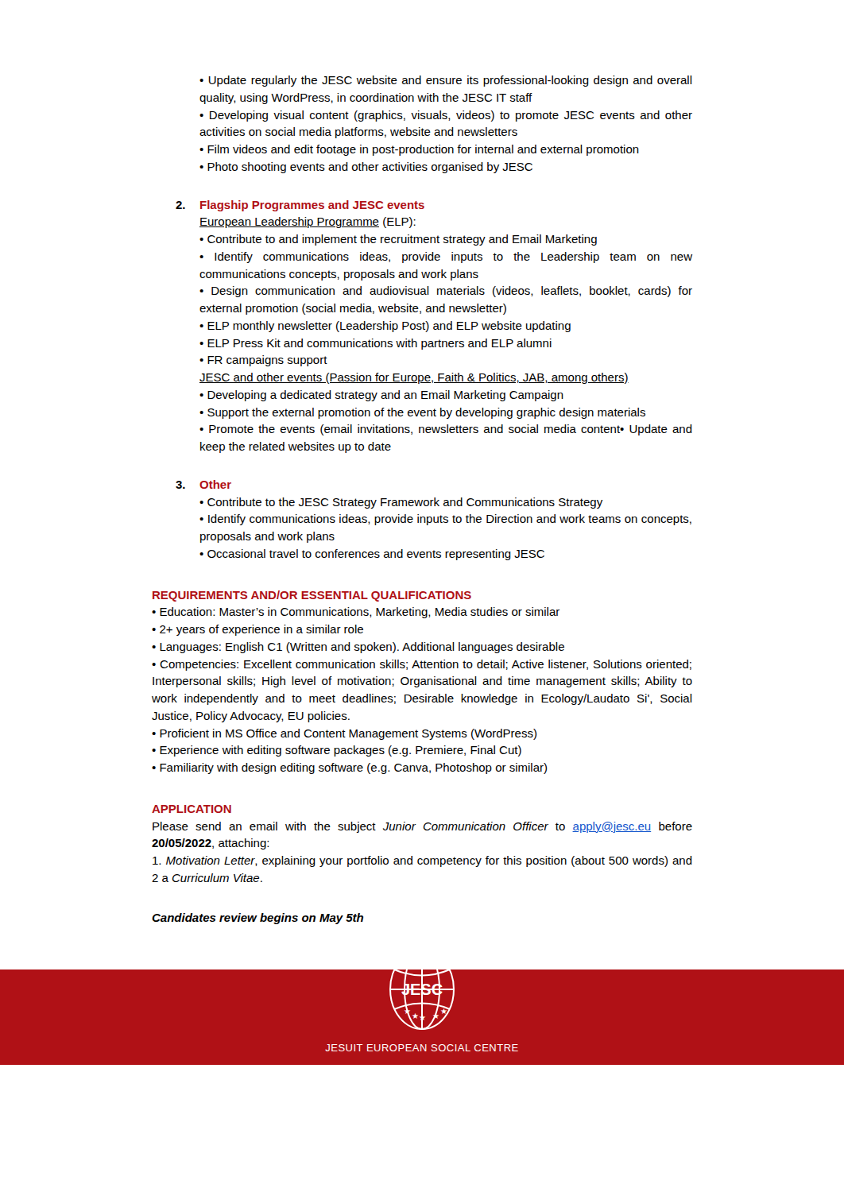• Update regularly the JESC website and ensure its professional-looking design and overall quality, using WordPress, in coordination with the JESC IT staff
• Developing visual content (graphics, visuals, videos) to promote JESC events and other activities on social media platforms, website and newsletters
• Film videos and edit footage in post-production for internal and external promotion
• Photo shooting events and other activities organised by JESC
2. Flagship Programmes and JESC events
European Leadership Programme (ELP):
• Contribute to and implement the recruitment strategy and Email Marketing
• Identify communications ideas, provide inputs to the Leadership team on new communications concepts, proposals and work plans
• Design communication and audiovisual materials (videos, leaflets, booklet, cards) for external promotion (social media, website, and newsletter)
• ELP monthly newsletter (Leadership Post) and ELP website updating
• ELP Press Kit and communications with partners and ELP alumni
• FR campaigns support
JESC and other events (Passion for Europe, Faith & Politics, JAB, among others)
• Developing a dedicated strategy and an Email Marketing Campaign
• Support the external promotion of the event by developing graphic design materials
• Promote the events (email invitations, newsletters and social media content• Update and keep the related websites up to date
3. Other
• Contribute to the JESC Strategy Framework and Communications Strategy
• Identify communications ideas, provide inputs to the Direction and work teams on concepts, proposals and work plans
• Occasional travel to conferences and events representing JESC
Requirements and/or essential qualifications
• Education: Master’s in Communications, Marketing, Media studies or similar
• 2+ years of experience in a similar role
• Languages: English C1 (Written and spoken). Additional languages desirable
• Competencies: Excellent communication skills; Attention to detail; Active listener, Solutions oriented; Interpersonal skills; High level of motivation; Organisational and time management skills; Ability to work independently and to meet deadlines; Desirable knowledge in Ecology/Laudato Si', Social Justice, Policy Advocacy, EU policies.
• Proficient in MS Office and Content Management Systems (WordPress)
• Experience with editing software packages (e.g. Premiere, Final Cut)
• Familiarity with design editing software (e.g. Canva, Photoshop or similar)
Application
Please send an email with the subject Junior Communication Officer to apply@jesc.eu before 20/05/2022, attaching:
1. Motivation Letter, explaining your portfolio and competency for this position (about 500 words) and 2 a Curriculum Vitae.
Candidates review begins on May 5th
JESC ★ ★ ★ ★ ★ ★ ★ ★ ★ ★
JESUIT EUROPEAN SOCIAL CENTRE